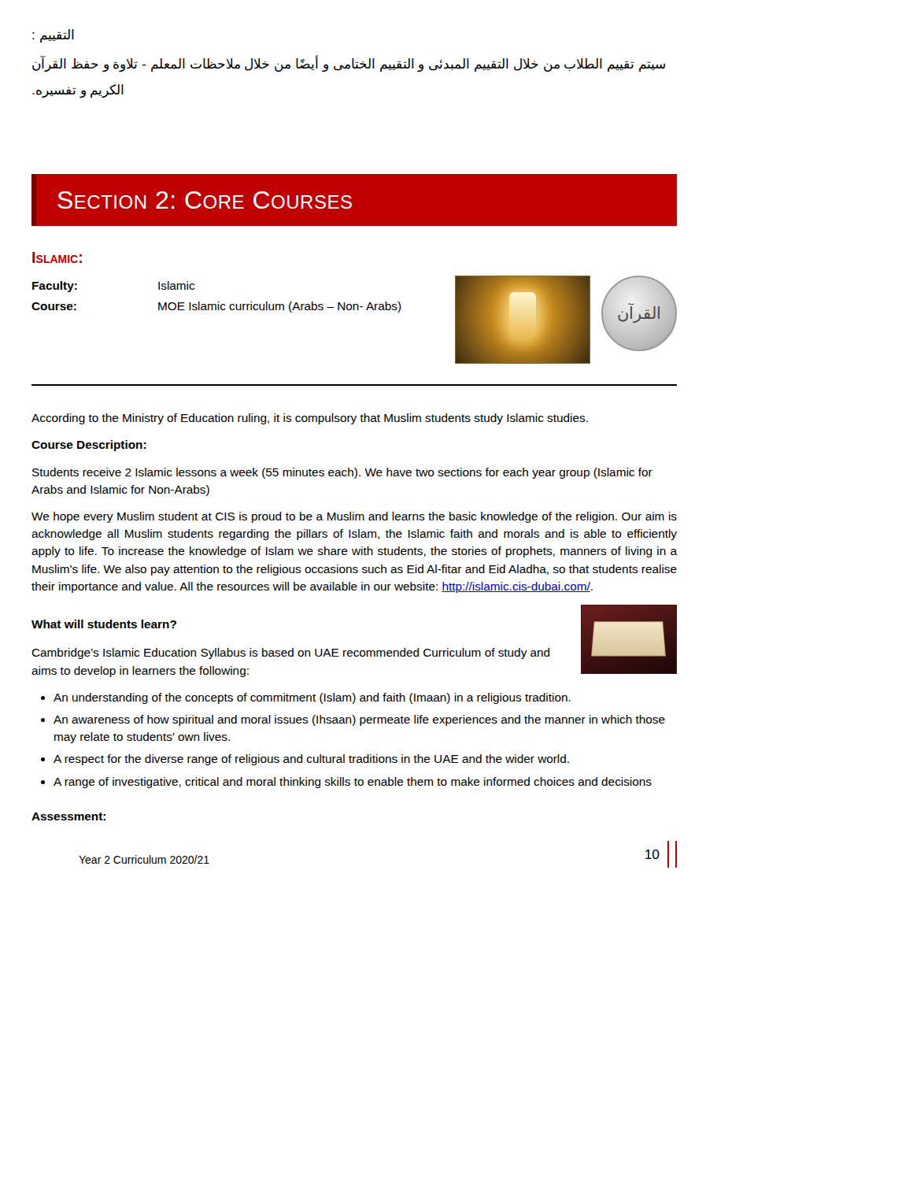التقييم :
سيتم تقييم الطلاب من خلال التقييم المبدئى و التقييم الختامى و أيضًا من خلال ملاحظات المعلم - تلاوة و حفظ القرآن الكريم و تفسيره.
SECTION 2: CORE COURSES
Islamic:
| Faculty: | Islamic |
| Course: | MOE Islamic curriculum (Arabs – Non- Arabs) |
القرآن
According to the Ministry of Education ruling, it is compulsory that Muslim students study Islamic studies.
Course Description:
Students receive 2 Islamic lessons a week (55 minutes each). We have two sections for each year group (Islamic for Arabs and Islamic for Non-Arabs)
We hope every Muslim student at CIS is proud to be a Muslim and learns the basic knowledge of the religion. Our aim is acknowledge all Muslim students regarding the pillars of Islam, the Islamic faith and morals and is able to efficiently apply to life. To increase the knowledge of Islam we share with students, the stories of prophets, manners of living in a Muslim's life. We also pay attention to the religious occasions such as Eid Al-fitar and Eid Aladha, so that students realise their importance and value. All the resources will be available in our website: http://islamic.cis-dubai.com/.
What will students learn?
Cambridge’s Islamic Education Syllabus is based on UAE recommended Curriculum of study and aims to develop in learners the following:
An understanding of the concepts of commitment (Islam) and faith (Imaan) in a religious tradition.
An awareness of how spiritual and moral issues (Ihsaan) permeate life experiences and the manner in which those may relate to students’ own lives.
A respect for the diverse range of religious and cultural traditions in the UAE and the wider world.
A range of investigative, critical and moral thinking skills to enable them to make informed choices and decisions
Assessment:
Year 2 Curriculum 2020/21
10